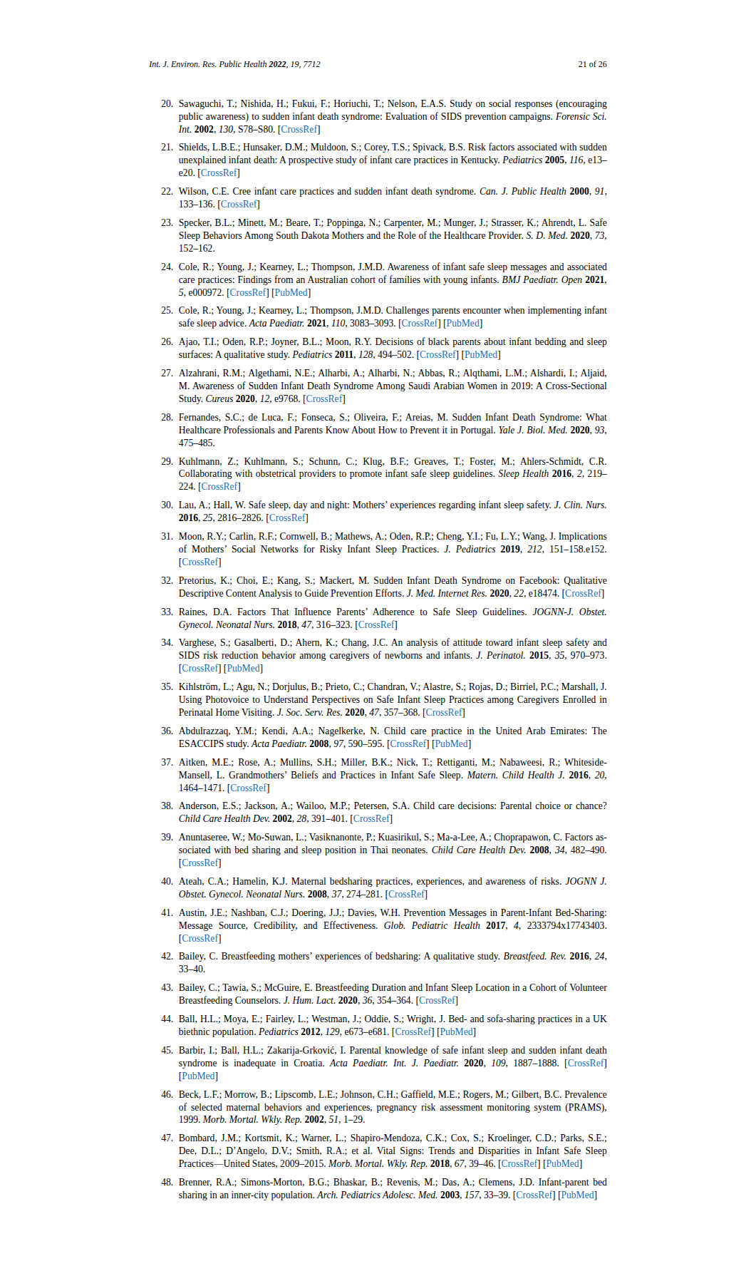Int. J. Environ. Res. Public Health 2022, 19, 7712
21 of 26
Sawaguchi, T.; Nishida, H.; Fukui, F.; Horiuchi, T.; Nelson, E.A.S. Study on social responses (encouraging public awareness) to sudden infant death syndrome: Evaluation of SIDS prevention campaigns. Forensic Sci. Int. 2002, 130, S78–S80. [CrossRef]
Shields, L.B.E.; Hunsaker, D.M.; Muldoon, S.; Corey, T.S.; Spivack, B.S. Risk factors associated with sudden unexplained infant death: A prospective study of infant care practices in Kentucky. Pediatrics 2005, 116, e13–e20. [CrossRef]
Wilson, C.E. Cree infant care practices and sudden infant death syndrome. Can. J. Public Health 2000, 91, 133–136. [CrossRef]
Specker, B.L.; Minett, M.; Beare, T.; Poppinga, N.; Carpenter, M.; Munger, J.; Strasser, K.; Ahrendt, L. Safe Sleep Behaviors Among South Dakota Mothers and the Role of the Healthcare Provider. S. D. Med. 2020, 73, 152–162.
Cole, R.; Young, J.; Kearney, L.; Thompson, J.M.D. Awareness of infant safe sleep messages and associated care practices: Findings from an Australian cohort of families with young infants. BMJ Paediatr. Open 2021, 5, e000972. [CrossRef] [PubMed]
Cole, R.; Young, J.; Kearney, L.; Thompson, J.M.D. Challenges parents encounter when implementing infant safe sleep advice. Acta Paediatr. 2021, 110, 3083–3093. [CrossRef] [PubMed]
Ajao, T.I.; Oden, R.P.; Joyner, B.L.; Moon, R.Y. Decisions of black parents about infant bedding and sleep surfaces: A qualitative study. Pediatrics 2011, 128, 494–502. [CrossRef] [PubMed]
Alzahrani, R.M.; Algethami, N.E.; Alharbi, A.; Alharbi, N.; Abbas, R.; Alqthami, L.M.; Alshardi, I.; Aljaid, M. Awareness of Sudden Infant Death Syndrome Among Saudi Arabian Women in 2019: A Cross-Sectional Study. Cureus 2020, 12, e9768. [CrossRef]
Fernandes, S.C.; de Luca, F.; Fonseca, S.; Oliveira, F.; Areias, M. Sudden Infant Death Syndrome: What Healthcare Professionals and Parents Know About How to Prevent it in Portugal. Yale J. Biol. Med. 2020, 93, 475–485.
Kuhlmann, Z.; Kuhlmann, S.; Schunn, C.; Klug, B.F.; Greaves, T.; Foster, M.; Ahlers-Schmidt, C.R. Collaborating with obstetrical providers to promote infant safe sleep guidelines. Sleep Health 2016, 2, 219–224. [CrossRef]
Lau, A.; Hall, W. Safe sleep, day and night: Mothers’ experiences regarding infant sleep safety. J. Clin. Nurs. 2016, 25, 2816–2826. [CrossRef]
Moon, R.Y.; Carlin, R.F.; Cornwell, B.; Mathews, A.; Oden, R.P.; Cheng, Y.I.; Fu, L.Y.; Wang, J. Implications of Mothers’ Social Networks for Risky Infant Sleep Practices. J. Pediatrics 2019, 212, 151–158.e152. [CrossRef]
Pretorius, K.; Choi, E.; Kang, S.; Mackert, M. Sudden Infant Death Syndrome on Facebook: Qualitative Descriptive Content Analysis to Guide Prevention Efforts. J. Med. Internet Res. 2020, 22, e18474. [CrossRef]
Raines, D.A. Factors That Influence Parents’ Adherence to Safe Sleep Guidelines. JOGNN-J. Obstet. Gynecol. Neonatal Nurs. 2018, 47, 316–323. [CrossRef]
Varghese, S.; Gasalberti, D.; Ahern, K.; Chang, J.C. An analysis of attitude toward infant sleep safety and SIDS risk reduction behavior among caregivers of newborns and infants. J. Perinatol. 2015, 35, 970–973. [CrossRef] [PubMed]
Kihlström, L.; Agu, N.; Dorjulus, B.; Prieto, C.; Chandran, V.; Alastre, S.; Rojas, D.; Birriel, P.C.; Marshall, J. Using Photovoice to Understand Perspectives on Safe Infant Sleep Practices among Caregivers Enrolled in Perinatal Home Visiting. J. Soc. Serv. Res. 2020, 47, 357–368. [CrossRef]
Abdulrazzaq, Y.M.; Kendi, A.A.; Nagelkerke, N. Child care practice in the United Arab Emirates: The ESACCIPS study. Acta Paediatr. 2008, 97, 590–595. [CrossRef] [PubMed]
Aitken, M.E.; Rose, A.; Mullins, S.H.; Miller, B.K.; Nick, T.; Rettiganti, M.; Nabaweesi, R.; Whiteside-Mansell, L. Grandmothers’ Beliefs and Practices in Infant Safe Sleep. Matern. Child Health J. 2016, 20, 1464–1471. [CrossRef]
Anderson, E.S.; Jackson, A.; Wailoo, M.P.; Petersen, S.A. Child care decisions: Parental choice or chance? Child Care Health Dev. 2002, 28, 391–401. [CrossRef]
Anuntaseree, W.; Mo-Suwan, L.; Vasiknanonte, P.; Kuasirikul, S.; Ma-a-Lee, A.; Choprapawon, C. Factors associated with bed sharing and sleep position in Thai neonates. Child Care Health Dev. 2008, 34, 482–490. [CrossRef]
Ateah, C.A.; Hamelin, K.J. Maternal bedsharing practices, experiences, and awareness of risks. JOGNN J. Obstet. Gynecol. Neonatal Nurs. 2008, 37, 274–281. [CrossRef]
Austin, J.E.; Nashban, C.J.; Doering, J.J.; Davies, W.H. Prevention Messages in Parent-Infant Bed-Sharing: Message Source, Credibility, and Effectiveness. Glob. Pediatric Health 2017, 4, 2333794x17743403. [CrossRef]
Bailey, C. Breastfeeding mothers’ experiences of bedsharing: A qualitative study. Breastfeed. Rev. 2016, 24, 33–40.
Bailey, C.; Tawia, S.; McGuire, E. Breastfeeding Duration and Infant Sleep Location in a Cohort of Volunteer Breastfeeding Counselors. J. Hum. Lact. 2020, 36, 354–364. [CrossRef]
Ball, H.L.; Moya, E.; Fairley, L.; Westman, J.; Oddie, S.; Wright, J. Bed- and sofa-sharing practices in a UK biethnic population. Pediatrics 2012, 129, e673–e681. [CrossRef] [PubMed]
Barbir, I.; Ball, H.L.; Zakarija-Grković, I. Parental knowledge of safe infant sleep and sudden infant death syndrome is inadequate in Croatia. Acta Paediatr. Int. J. Paediatr. 2020, 109, 1887–1888. [CrossRef] [PubMed]
Beck, L.F.; Morrow, B.; Lipscomb, L.E.; Johnson, C.H.; Gaffield, M.E.; Rogers, M.; Gilbert, B.C. Prevalence of selected maternal behaviors and experiences, pregnancy risk assessment monitoring system (PRAMS), 1999. Morb. Mortal. Wkly. Rep. 2002, 51, 1–29.
Bombard, J.M.; Kortsmit, K.; Warner, L.; Shapiro-Mendoza, C.K.; Cox, S.; Kroelinger, C.D.; Parks, S.E.; Dee, D.L.; D’Angelo, D.V.; Smith, R.A.; et al. Vital Signs: Trends and Disparities in Infant Safe Sleep Practices—United States, 2009–2015. Morb. Mortal. Wkly. Rep. 2018, 67, 39–46. [CrossRef] [PubMed]
Brenner, R.A.; Simons-Morton, B.G.; Bhaskar, B.; Revenis, M.; Das, A.; Clemens, J.D. Infant-parent bed sharing in an inner-city population. Arch. Pediatrics Adolesc. Med. 2003, 157, 33–39. [CrossRef] [PubMed]